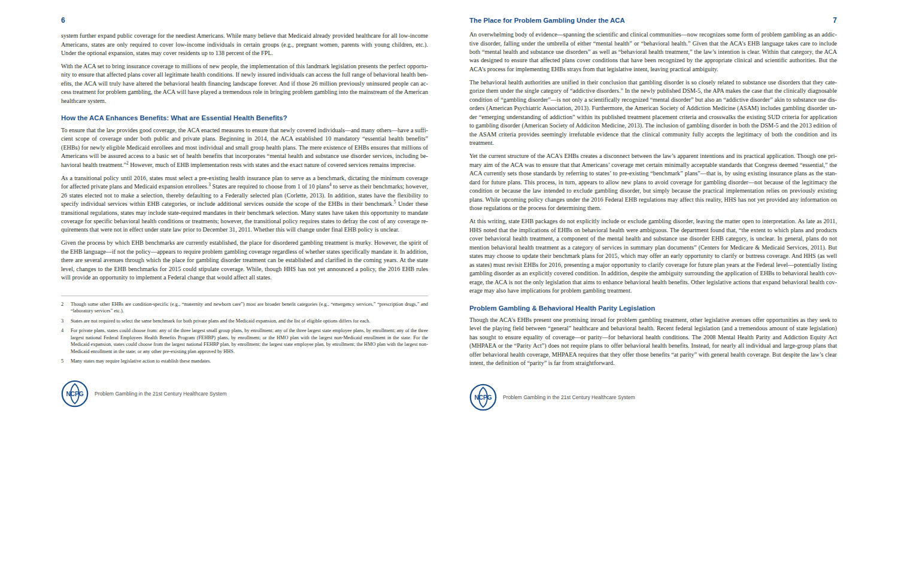6
system further expand public coverage for the neediest Americans. While many believe that Medicaid already provided healthcare for all low-income Americans, states are only required to cover low-income individuals in certain groups (e.g., pregnant women, parents with young children, etc.). Under the optional expansion, states may cover residents up to 138 percent of the FPL.
With the ACA set to bring insurance coverage to millions of new people, the implementation of this landmark legislation presents the perfect opportunity to ensure that affected plans cover all legitimate health conditions. If newly insured individuals can access the full range of behavioral health benefits, the ACA will truly have altered the behavioral health financing landscape forever. And if those 26 million previously uninsured people can access treatment for problem gambling, the ACA will have played a tremendous role in bringing problem gambling into the mainstream of the American healthcare system.
How the ACA Enhances Benefits: What are Essential Health Benefits?
To ensure that the law provides good coverage, the ACA enacted measures to ensure that newly covered individuals—and many others—have a sufficient scope of coverage under both public and private plans. Beginning in 2014, the ACA established 10 mandatory “essential health benefits” (EHBs) for newly eligible Medicaid enrollees and most individual and small group health plans. The mere existence of EHBs ensures that millions of Americans will be assured access to a basic set of health benefits that incorporates “mental health and substance use disorder services, including behavioral health treatment.”2 However, much of EHB implementation rests with states and the exact nature of covered services remains imprecise.
As a transitional policy until 2016, states must select a pre-existing health insurance plan to serve as a benchmark, dictating the minimum coverage for affected private plans and Medicaid expansion enrollees.3 States are required to choose from 1 of 10 plans4 to serve as their benchmarks; however, 26 states elected not to make a selection, thereby defaulting to a Federally selected plan (Corlette, 2013). In addition, states have the flexibility to specify individual services within EHB categories, or include additional services outside the scope of the EHBs in their benchmark.5 Under these transitional regulations, states may include state-required mandates in their benchmark selection. Many states have taken this opportunity to mandate coverage for specific behavioral health conditions or treatments; however, the transitional policy requires states to defray the cost of any coverage requirements that were not in effect under state law prior to December 31, 2011. Whether this will change under final EHB policy is unclear.
Given the process by which EHB benchmarks are currently established, the place for disordered gambling treatment is murky. However, the spirit of the EHB language—if not the policy—appears to require problem gambling coverage regardless of whether states specifically mandate it. In addition, there are several avenues through which the place for gambling disorder treatment can be established and clarified in the coming years. At the state level, changes to the EHB benchmarks for 2015 could stipulate coverage. While, though HHS has not yet announced a policy, the 2016 EHB rules will provide an opportunity to implement a Federal change that would affect all states.
Though some other EHBs are condition-specific (e.g., “maternity and newborn care”) most are broader benefit categories (e.g., “emergency services,” “prescription drugs,” and “laboratory services” etc.).
States are not required to select the same benchmark for both private plans and the Medicaid expansion, and the list of eligible options differs for each.
For private plans, states could choose from: any of the three largest small group plans, by enrollment; any of the three largest state employee plans, by enrollment; any of the three largest national Federal Employees Health Benefits Program (FEHBP) plans, by enrollment; or the HMO plan with the largest non-Medicaid enrollment in the state. For the Medicaid expansion, states could choose from the largest national FEHBP plan, by enrollment; the largest state employee plan, by enrollment; the HMO plan with the largest non-Medicaid enrollment in the state; or any other pre-existing plan approved by HHS.
Many states may require legislative action to establish these mandates.
NCPG
Problem Gambling in the 21st Century Healthcare System
The Place for Problem Gambling Under the ACA
7
An overwhelming body of evidence—spanning the scientific and clinical communities—now recognizes some form of problem gambling as an addictive disorder, falling under the umbrella of either “mental health” or “behavioral health.” Given that the ACA’s EHB language takes care to include both “mental health and substance use disorders” as well as “behavioral health treatment,” the law’s intention is clear. Within that category, the ACA was designed to ensure that affected plans cover conditions that have been recognized by the appropriate clinical and scientific authorities. But the ACA’s process for implementing EHBs strays from that legislative intent, leaving practical ambiguity.
The behavioral health authorities are unified in their conclusion that gambling disorder is so closely related to substance use disorders that they categorize them under the single category of “addictive disorders.” In the newly published DSM-5, the APA makes the case that the clinically diagnosable condition of “gambling disorder”—is not only a scientifically recognized “mental disorder” but also an “addictive disorder” akin to substance use disorders (American Psychiatric Association, 2013). Furthermore, the American Society of Addiction Medicine (ASAM) includes gambling disorder under “emerging understanding of addiction” within its published treatment placement criteria and crosswalks the existing SUD criteria for application to gambling disorder (American Society of Addiciton Medicine, 2013). The inclusion of gambling disorder in both the DSM-5 and the 2013 edition of the ASAM criteria provides seemingly irrefutable evidence that the clinical community fully accepts the legitimacy of both the condition and its treatment.
Yet the current structure of the ACA’s EHBs creates a disconnect between the law’s apparent intentions and its practical application. Though one primary aim of the ACA was to ensure that that Americans’ coverage met certain minimally acceptable standards that Congress deemed “essential,” the ACA currently sets those standards by referring to states’ to pre-existing “benchmark” plans”—that is, by using existing insurance plans as the standard for future plans. This process, in turn, appears to allow new plans to avoid coverage for gambling disorder—not because of the legitimacy the condition or because the law intended to exclude gambling disorder, but simply because the practical implementation relies on previously existing plans. While upcoming policy changes under the 2016 Federal EHB regulations may affect this reality, HHS has not yet provided any information on those regulations or the process for determining them.
At this writing, state EHB packages do not explicitly include or exclude gambling disorder, leaving the matter open to interpretation. As late as 2011, HHS noted that the implications of EHBs on behavioral health were ambiguous. The department found that, “the extent to which plans and products cover behavioral health treatment, a component of the mental health and substance use disorder EHB category, is unclear. In general, plans do not mention behavioral health treatment as a category of services in summary plan documents” (Centers for Medicare & Medicaid Services, 2011). But states may choose to update their benchmark plans for 2015, which may offer an early opportunity to clarify or buttress coverage. And HHS (as well as states) must revisit EHBs for 2016, presenting a major opportunity to clarify coverage for future plan years at the Federal level—potentially listing gambling disorder as an explicitly covered condition. In addition, despite the ambiguity surrounding the application of EHBs to behavioral health coverage, the ACA is not the only legislation that aims to enhance behavioral health benefits. Other legislative actions that expand behavioral health coverage may also have implications for problem gambling treatment.
Problem Gambling & Behavioral Health Parity Legislation
Though the ACA’s EHBs present one promising inroad for problem gambling treatment, other legislative avenues offer opportunities as they seek to level the playing field between “general” healthcare and behavioral health. Recent federal legislation (and a tremendous amount of state legislation) has sought to ensure equality of coverage—or parity—for behavioral health conditions. The 2008 Mental Health Parity and Addiction Equity Act (MHPAEA or the “Parity Act”) does not require plans to offer behavioral health benefits. Instead, for nearly all individual and large-group plans that offer behavioral health coverage, MHPAEA requires that they offer those benefits “at parity” with general health coverage. But despite the law’s clear intent, the definition of “parity” is far from straightforward.
NCPG
Problem Gambling in the 21st Century Healthcare System